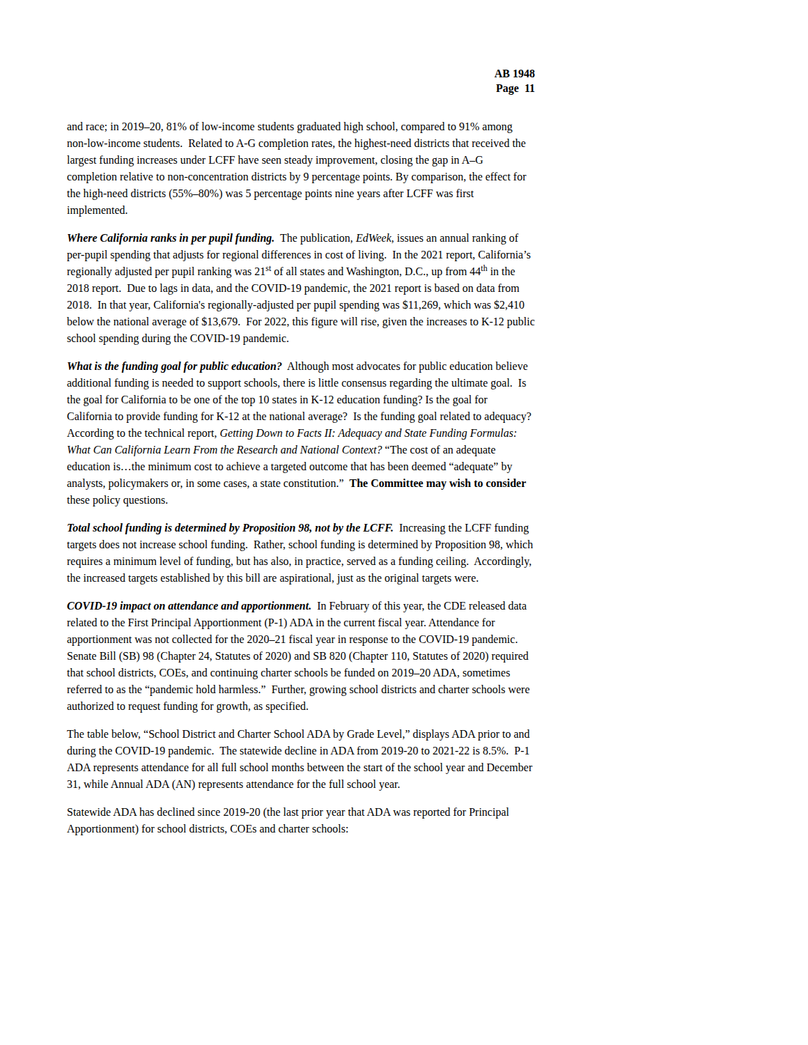AB 1948 Page 11
and race; in 2019–20, 81% of low-income students graduated high school, compared to 91% among non-low-income students. Related to A-G completion rates, the highest-need districts that received the largest funding increases under LCFF have seen steady improvement, closing the gap in A–G completion relative to non-concentration districts by 9 percentage points. By comparison, the effect for the high-need districts (55%–80%) was 5 percentage points nine years after LCFF was first implemented.
Where California ranks in per pupil funding. The publication, EdWeek, issues an annual ranking of per-pupil spending that adjusts for regional differences in cost of living. In the 2021 report, California’s regionally adjusted per pupil ranking was 21st of all states and Washington, D.C., up from 44th in the 2018 report. Due to lags in data, and the COVID-19 pandemic, the 2021 report is based on data from 2018. In that year, California's regionally-adjusted per pupil spending was $11,269, which was $2,410 below the national average of $13,679. For 2022, this figure will rise, given the increases to K-12 public school spending during the COVID-19 pandemic.
What is the funding goal for public education? Although most advocates for public education believe additional funding is needed to support schools, there is little consensus regarding the ultimate goal. Is the goal for California to be one of the top 10 states in K-12 education funding? Is the goal for California to provide funding for K-12 at the national average? Is the funding goal related to adequacy? According to the technical report, Getting Down to Facts II: Adequacy and State Funding Formulas: What Can California Learn From the Research and National Context? “The cost of an adequate education is…the minimum cost to achieve a targeted outcome that has been deemed “adequate” by analysts, policymakers or, in some cases, a state constitution.” The Committee may wish to consider these policy questions.
Total school funding is determined by Proposition 98, not by the LCFF. Increasing the LCFF funding targets does not increase school funding. Rather, school funding is determined by Proposition 98, which requires a minimum level of funding, but has also, in practice, served as a funding ceiling. Accordingly, the increased targets established by this bill are aspirational, just as the original targets were.
COVID-19 impact on attendance and apportionment. In February of this year, the CDE released data related to the First Principal Apportionment (P-1) ADA in the current fiscal year. Attendance for apportionment was not collected for the 2020–21 fiscal year in response to the COVID-19 pandemic. Senate Bill (SB) 98 (Chapter 24, Statutes of 2020) and SB 820 (Chapter 110, Statutes of 2020) required that school districts, COEs, and continuing charter schools be funded on 2019–20 ADA, sometimes referred to as the “pandemic hold harmless.” Further, growing school districts and charter schools were authorized to request funding for growth, as specified.
The table below, “School District and Charter School ADA by Grade Level,” displays ADA prior to and during the COVID-19 pandemic. The statewide decline in ADA from 2019-20 to 2021-22 is 8.5%. P-1 ADA represents attendance for all full school months between the start of the school year and December 31, while Annual ADA (AN) represents attendance for the full school year.
Statewide ADA has declined since 2019-20 (the last prior year that ADA was reported for Principal Apportionment) for school districts, COEs and charter schools: